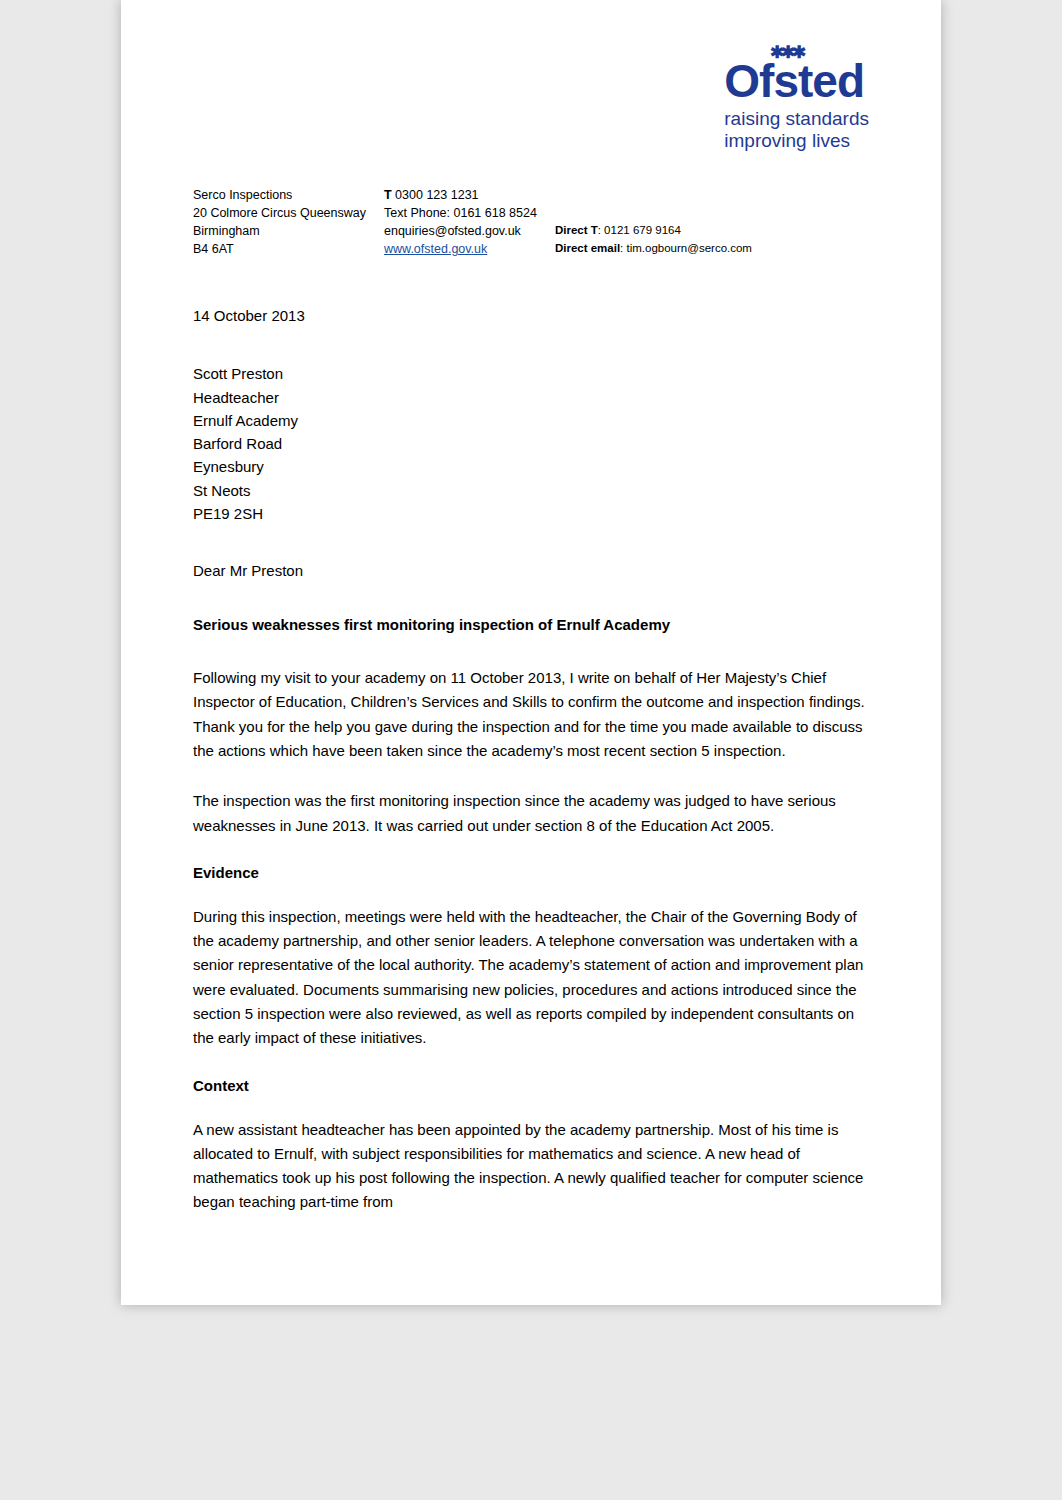Ofsted✱✱✱
raising standards
improving lives
| Serco Inspections | T 0300 123 1231 | |
| 20 Colmore Circus Queensway | Text Phone: 0161 618 8524 | |
| Birmingham | enquiries@ofsted.gov.uk | Direct T : 0121 679 9164 |
| B4 6AT | www.ofsted.gov.uk | Direct email : tim.ogbourn@serco.com |
14 October 2013
Scott Preston
Headteacher
Ernulf Academy
Barford Road
Eynesbury
St Neots
PE19 2SH
Dear Mr Preston
Serious weaknesses first monitoring inspection of Ernulf Academy
Following my visit to your academy on 11 October 2013, I write on behalf of Her Majesty’s Chief Inspector of Education, Children’s Services and Skills to confirm the outcome and inspection findings. Thank you for the help you gave during the inspection and for the time you made available to discuss the actions which have been taken since the academy’s most recent section 5 inspection.
The inspection was the first monitoring inspection since the academy was judged to have serious weaknesses in June 2013. It was carried out under section 8 of the Education Act 2005.
Evidence
During this inspection, meetings were held with the headteacher, the Chair of the Governing Body of the academy partnership, and other senior leaders. A telephone conversation was undertaken with a senior representative of the local authority. The academy’s statement of action and improvement plan were evaluated. Documents summarising new policies, procedures and actions introduced since the section 5 inspection were also reviewed, as well as reports compiled by independent consultants on the early impact of these initiatives.
Context
A new assistant headteacher has been appointed by the academy partnership. Most of his time is allocated to Ernulf, with subject responsibilities for mathematics and science. A new head of mathematics took up his post following the inspection. A newly qualified teacher for computer science began teaching part-time from